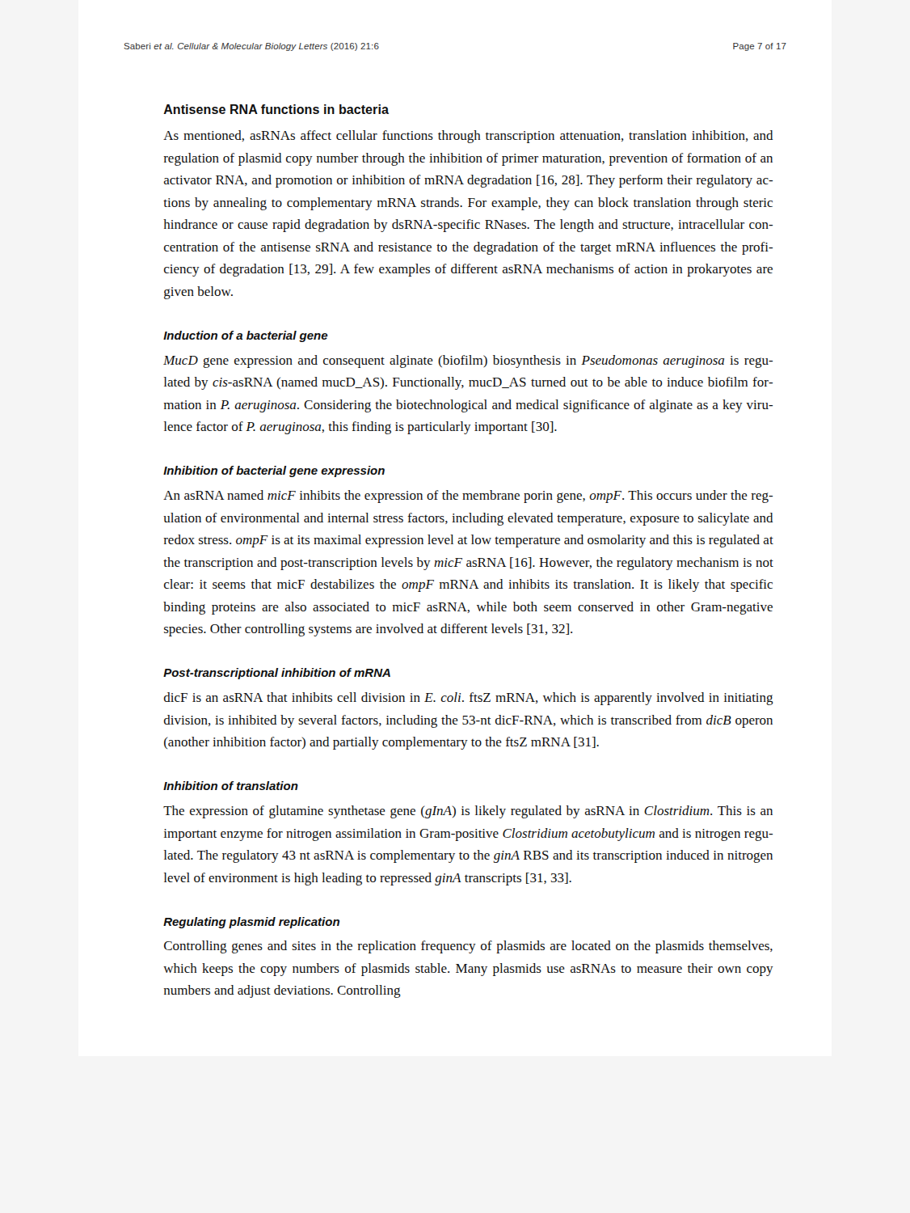Saberi et al. Cellular & Molecular Biology Letters (2016) 21:6 Page 7 of 17
Antisense RNA functions in bacteria
As mentioned, asRNAs affect cellular functions through transcription attenuation, translation inhibition, and regulation of plasmid copy number through the inhibition of primer maturation, prevention of formation of an activator RNA, and promotion or inhibition of mRNA degradation [16, 28]. They perform their regulatory actions by annealing to complementary mRNA strands. For example, they can block translation through steric hindrance or cause rapid degradation by dsRNA-specific RNases. The length and structure, intracellular concentration of the antisense sRNA and resistance to the degradation of the target mRNA influences the proficiency of degradation [13, 29]. A few examples of different asRNA mechanisms of action in prokaryotes are given below.
Induction of a bacterial gene
MucD gene expression and consequent alginate (biofilm) biosynthesis in Pseudomonas aeruginosa is regulated by cis-asRNA (named mucD_AS). Functionally, mucD_AS turned out to be able to induce biofilm formation in P. aeruginosa. Considering the biotechnological and medical significance of alginate as a key virulence factor of P. aeruginosa, this finding is particularly important [30].
Inhibition of bacterial gene expression
An asRNA named micF inhibits the expression of the membrane porin gene, ompF. This occurs under the regulation of environmental and internal stress factors, including elevated temperature, exposure to salicylate and redox stress. ompF is at its maximal expression level at low temperature and osmolarity and this is regulated at the transcription and post-transcription levels by micF asRNA [16]. However, the regulatory mechanism is not clear: it seems that micF destabilizes the ompF mRNA and inhibits its translation. It is likely that specific binding proteins are also associated to micF asRNA, while both seem conserved in other Gram-negative species. Other controlling systems are involved at different levels [31, 32].
Post-transcriptional inhibition of mRNA
dicF is an asRNA that inhibits cell division in E. coli. ftsZ mRNA, which is apparently involved in initiating division, is inhibited by several factors, including the 53-nt dicF-RNA, which is transcribed from dicB operon (another inhibition factor) and partially complementary to the ftsZ mRNA [31].
Inhibition of translation
The expression of glutamine synthetase gene (gInA) is likely regulated by asRNA in Clostridium. This is an important enzyme for nitrogen assimilation in Gram-positive Clostridium acetobutylicum and is nitrogen regulated. The regulatory 43 nt asRNA is complementary to the ginA RBS and its transcription induced in nitrogen level of environment is high leading to repressed ginA transcripts [31, 33].
Regulating plasmid replication
Controlling genes and sites in the replication frequency of plasmids are located on the plasmids themselves, which keeps the copy numbers of plasmids stable. Many plasmids use asRNAs to measure their own copy numbers and adjust deviations. Controlling